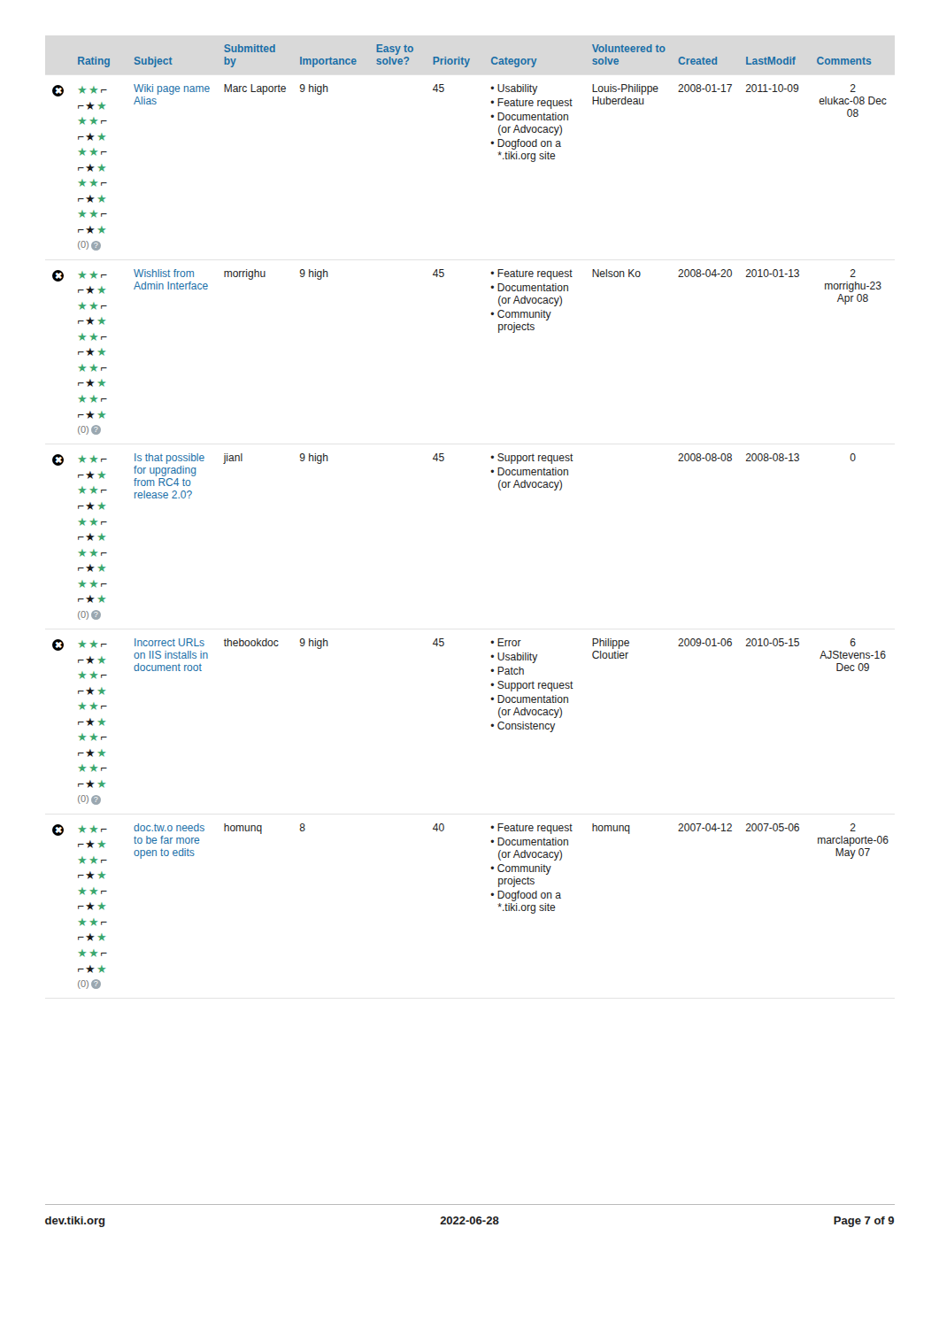| | Rating | Subject | Submitted by | Importance | Easy to solve? | Priority | Category | Volunteered to solve | Created | LastModif | Comments |
| --- | --- | --- | --- | --- | --- | --- | --- | --- | --- | --- | --- |
| ✖ | ★★ ⌐ ⌐★ ★ ★★ ⌐ ⌐★ ★ ★★ ⌐ ⌐★ ★ ★★ ⌐ ⌐★ ★ ★★ ⌐ ⌐★ ★ (0) ? | Wiki page name Alias | Marc Laporte | 9 high | | 45 | • Usability • Feature request • Documentation (or Advocacy) • Dogfood on a *.tiki.org site | Louis-Philippe Huberdeau | 2008-01-17 | 2011-10-09 | 2 elukac-08 Dec 08 |
| ✖ | ★★ ⌐ ⌐★ ★ ★★ ⌐ ⌐★ ★ ★★ ⌐ ⌐★ ★ ★★ ⌐ ⌐★ ★ ★★ ⌐ ⌐★ ★ (0) ? | Wishlist from Admin Interface | morrighu | 9 high | | 45 | • Feature request • Documentation (or Advocacy) • Community projects | Nelson Ko | 2008-04-20 | 2010-01-13 | 2 morrighu-23 Apr 08 |
| ✖ | ★★ ⌐ ⌐★ ★ ★★ ⌐ ⌐★ ★ ★★ ⌐ ⌐★ ★ ★★ ⌐ ⌐★ ★ ★★ ⌐ ⌐★ ★ (0) ? | Is that possible for upgrading from RC4 to release 2.0? | jianl | 9 high | | 45 | • Support request • Documentation (or Advocacy) | | 2008-08-08 | 2008-08-13 | 0 |
| ✖ | ★★ ⌐ ⌐★ ★ ★★ ⌐ ⌐★ ★ ★★ ⌐ ⌐★ ★ ★★ ⌐ ⌐★ ★ ★★ ⌐ ⌐★ ★ (0) ? | Incorrect URLs on IIS installs in document root | thebookdoc | 9 high | | 45 | • Error • Usability • Patch • Support request • Documentation (or Advocacy) • Consistency | Philippe Cloutier | 2009-01-06 | 2010-05-15 | 6 AJStevens-16 Dec 09 |
| ✖ | ★★ ⌐ ⌐★ ★ ★★ ⌐ ⌐★ ★ ★★ ⌐ ⌐★ ★ ★★ ⌐ ⌐★ ★ ★★ ⌐ ⌐★ ★ (0) ? | doc.tw.o needs to be far more open to edits | homunq | 8 | | 40 | • Feature request • Documentation (or Advocacy) • Community projects • Dogfood on a *.tiki.org site | homunq | 2007-04-12 | 2007-05-06 | 2 marclaporte-06 May 07 |
dev.tiki.org
2022-06-28
Page 7 of 9